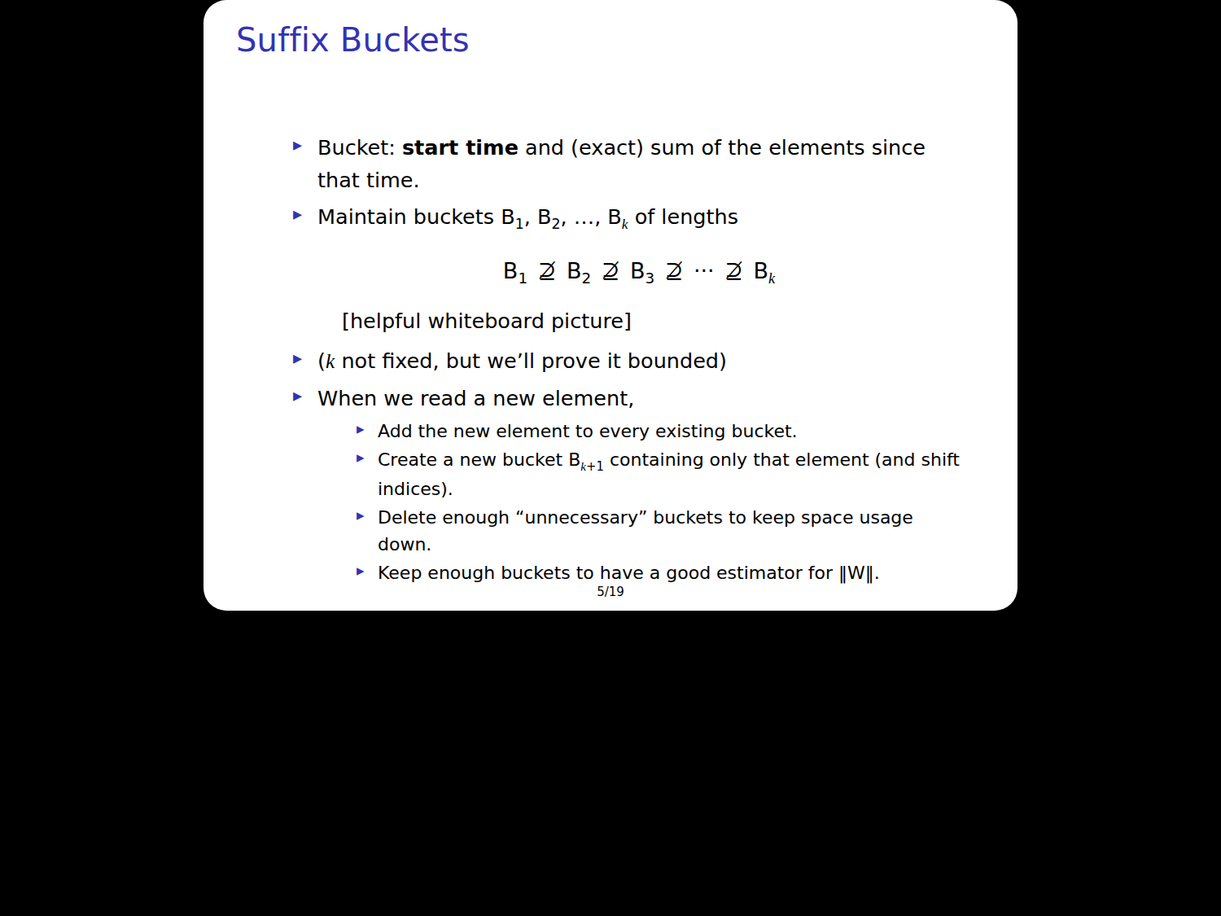Suffix Buckets
Bucket: start time and (exact) sum of the elements since that time.
Maintain buckets B1, B2, …, Bk of lengths
B1 ⊉ B2 ⊉ B3 ⊉ ··· ⊉ Bk
[helpful whiteboard picture]
(k not fixed, but we’ll prove it bounded)
When we read a new element,
Add the new element to every existing bucket.
Create a new bucket Bk+1 containing only that element (and shift indices).
Delete enough “unnecessary” buckets to keep space usage down.
Keep enough buckets to have a good estimator for ‖W‖.
5/19